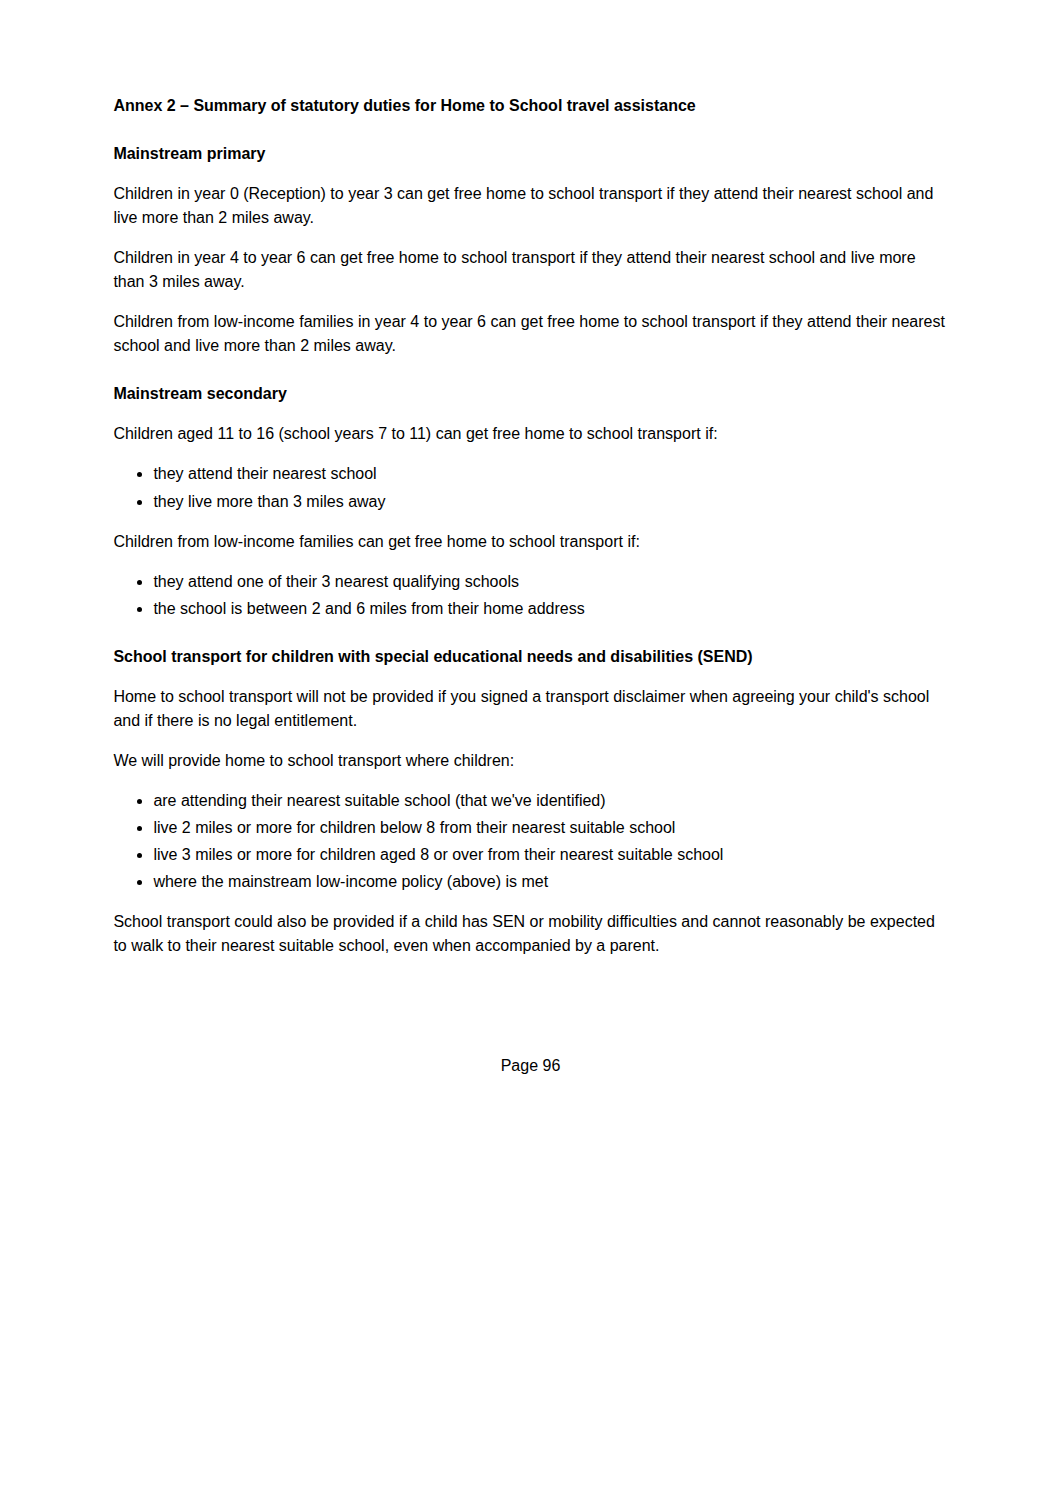Annex 2 – Summary of statutory duties for Home to School travel assistance
Mainstream primary
Children in year 0 (Reception) to year 3 can get free home to school transport if they attend their nearest school and live more than 2 miles away.
Children in year 4 to year 6 can get free home to school transport if they attend their nearest school and live more than 3 miles away.
Children from low-income families in year 4 to year 6 can get free home to school transport if they attend their nearest school and live more than 2 miles away.
Mainstream secondary
Children aged 11 to 16 (school years 7 to 11) can get free home to school transport if:
they attend their nearest school
they live more than 3 miles away
Children from low-income families can get free home to school transport if:
they attend one of their 3 nearest qualifying schools
the school is between 2 and 6 miles from their home address
School transport for children with special educational needs and disabilities (SEND)
Home to school transport will not be provided if you signed a transport disclaimer when agreeing your child's school and if there is no legal entitlement.
We will provide home to school transport where children:
are attending their nearest suitable school (that we've identified)
live 2 miles or more for children below 8 from their nearest suitable school
live 3 miles or more for children aged 8 or over from their nearest suitable school
where the mainstream low-income policy (above) is met
School transport could also be provided if a child has SEN or mobility difficulties and cannot reasonably be expected to walk to their nearest suitable school, even when accompanied by a parent.
Page 96